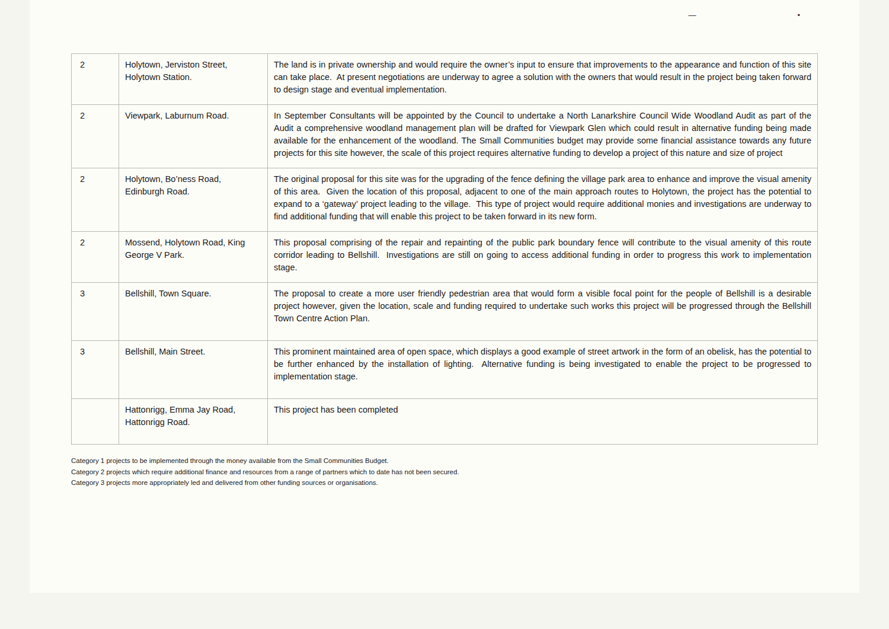— •
| 2 | Holytown, Jerviston Street, Holytown Station. | The land is in private ownership and would require the owner’s input to ensure that improvements to the appearance and function of this site can take place. At present negotiations are underway to agree a solution with the owners that would result in the project being taken forward to design stage and eventual implementation. |
| 2 | Viewpark, Laburnum Road. | In September Consultants will be appointed by the Council to undertake a North Lanarkshire Council Wide Woodland Audit as part of the Audit a comprehensive woodland management plan will be drafted for Viewpark Glen which could result in alternative funding being made available for the enhancement of the woodland. The Small Communities budget may provide some financial assistance towards any future projects for this site however, the scale of this project requires alternative funding to develop a project of this nature and size of project |
| 2 | Holytown, Bo’ness Road, Edinburgh Road. | The original proposal for this site was for the upgrading of the fence defining the village park area to enhance and improve the visual amenity of this area. Given the location of this proposal, adjacent to one of the main approach routes to Holytown, the project has the potential to expand to a ‘gateway’ project leading to the village. This type of project would require additional monies and investigations are underway to find additional funding that will enable this project to be taken forward in its new form. |
| 2 | Mossend, Holytown Road, King George V Park. | This proposal comprising of the repair and repainting of the public park boundary fence will contribute to the visual amenity of this route corridor leading to Bellshill. Investigations are still on going to access additional funding in order to progress this work to implementation stage. |
| 3 | Bellshill, Town Square. | The proposal to create a more user friendly pedestrian area that would form a visible focal point for the people of Bellshill is a desirable project however, given the location, scale and funding required to undertake such works this project will be progressed through the Bellshill Town Centre Action Plan. |
| 3 | Bellshill, Main Street. | This prominent maintained area of open space, which displays a good example of street artwork in the form of an obelisk, has the potential to be further enhanced by the installation of lighting. Alternative funding is being investigated to enable the project to be progressed to implementation stage. |
| | Hattonrigg, Emma Jay Road, Hattonrigg Road. | This project has been completed |
Category 1 projects to be implemented through the money available from the Small Communities Budget.
Category 2 projects which require additional finance and resources from a range of partners which to date has not been secured.
Category 3 projects more appropriately led and delivered from other funding sources or organisations.